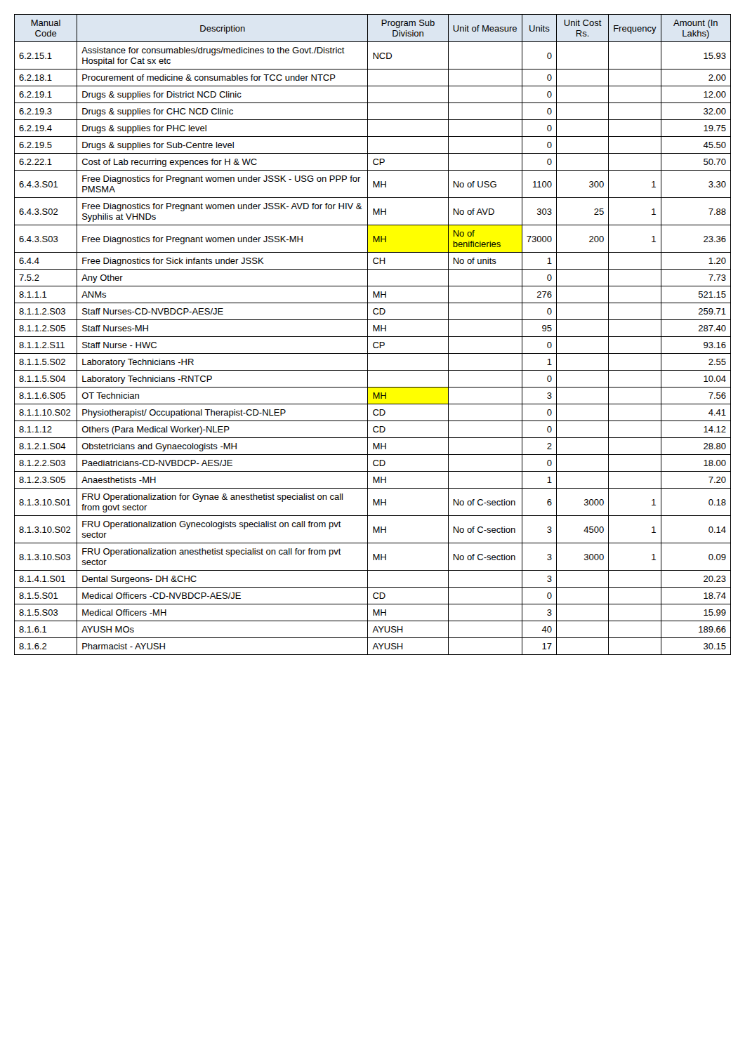| Manual Code | Description | Program Sub Division | Unit of Measure | Units | Unit Cost Rs. | Frequency | Amount (In Lakhs) |
| --- | --- | --- | --- | --- | --- | --- | --- |
| 6.2.15.1 | Assistance for consumables/drugs/medicines to the Govt./District Hospital for Cat sx etc | NCD | | 0 | | | 15.93 |
| 6.2.18.1 | Procurement of medicine & consumables for TCC under NTCP | | | 0 | | | 2.00 |
| 6.2.19.1 | Drugs & supplies for District NCD Clinic | | | 0 | | | 12.00 |
| 6.2.19.3 | Drugs & supplies for CHC NCD Clinic | | | 0 | | | 32.00 |
| 6.2.19.4 | Drugs & supplies for PHC level | | | 0 | | | 19.75 |
| 6.2.19.5 | Drugs & supplies for Sub-Centre level | | | 0 | | | 45.50 |
| 6.2.22.1 | Cost of Lab recurring expences for H & WC | CP | | 0 | | | 50.70 |
| 6.4.3.S01 | Free Diagnostics for Pregnant women under JSSK - USG on PPP for PMSMA | MH | No of USG | 1100 | 300 | 1 | 3.30 |
| 6.4.3.S02 | Free Diagnostics for Pregnant women under JSSK- AVD for for HIV & Syphilis at VHNDs | MH | No of AVD | 303 | 25 | 1 | 7.88 |
| 6.4.3.S03 | Free Diagnostics for Pregnant women under JSSK-MH | MH | No of benificieries | 73000 | 200 | 1 | 23.36 |
| 6.4.4 | Free Diagnostics for Sick infants under JSSK | CH | No of units | 1 | | | 1.20 |
| 7.5.2 | Any Other | | | 0 | | | 7.73 |
| 8.1.1.1 | ANMs | MH | | 276 | | | 521.15 |
| 8.1.1.2.S03 | Staff Nurses-CD-NVBDCP-AES/JE | CD | | 0 | | | 259.71 |
| 8.1.1.2.S05 | Staff Nurses-MH | MH | | 95 | | | 287.40 |
| 8.1.1.2.S11 | Staff Nurse - HWC | CP | | 0 | | | 93.16 |
| 8.1.1.5.S02 | Laboratory Technicians -HR | | | 1 | | | 2.55 |
| 8.1.1.5.S04 | Laboratory Technicians -RNTCP | | | 0 | | | 10.04 |
| 8.1.1.6.S05 | OT Technician | MH | | 3 | | | 7.56 |
| 8.1.1.10.S02 | Physiotherapist/ Occupational Therapist-CD-NLEP | CD | | 0 | | | 4.41 |
| 8.1.1.12 | Others (Para Medical Worker)-NLEP | CD | | 0 | | | 14.12 |
| 8.1.2.1.S04 | Obstetricians and Gynaecologists -MH | MH | | 2 | | | 28.80 |
| 8.1.2.2.S03 | Paediatricians-CD-NVBDCP- AES/JE | CD | | 0 | | | 18.00 |
| 8.1.2.3.S05 | Anaesthetists -MH | MH | | 1 | | | 7.20 |
| 8.1.3.10.S01 | FRU Operationalization for Gynae & anesthetist specialist on call from govt sector | MH | No of C-section | 6 | 3000 | 1 | 0.18 |
| 8.1.3.10.S02 | FRU Operationalization Gynecologists specialist on call from pvt sector | MH | No of C-section | 3 | 4500 | 1 | 0.14 |
| 8.1.3.10.S03 | FRU Operationalization anesthetist specialist on call for from pvt sector | MH | No of C-section | 3 | 3000 | 1 | 0.09 |
| 8.1.4.1.S01 | Dental Surgeons- DH &CHC | | | 3 | | | 20.23 |
| 8.1.5.S01 | Medical Officers -CD-NVBDCP-AES/JE | CD | | 0 | | | 18.74 |
| 8.1.5.S03 | Medical Officers -MH | MH | | 3 | | | 15.99 |
| 8.1.6.1 | AYUSH MOs | AYUSH | | 40 | | | 189.66 |
| 8.1.6.2 | Pharmacist - AYUSH | AYUSH | | 17 | | | 30.15 |